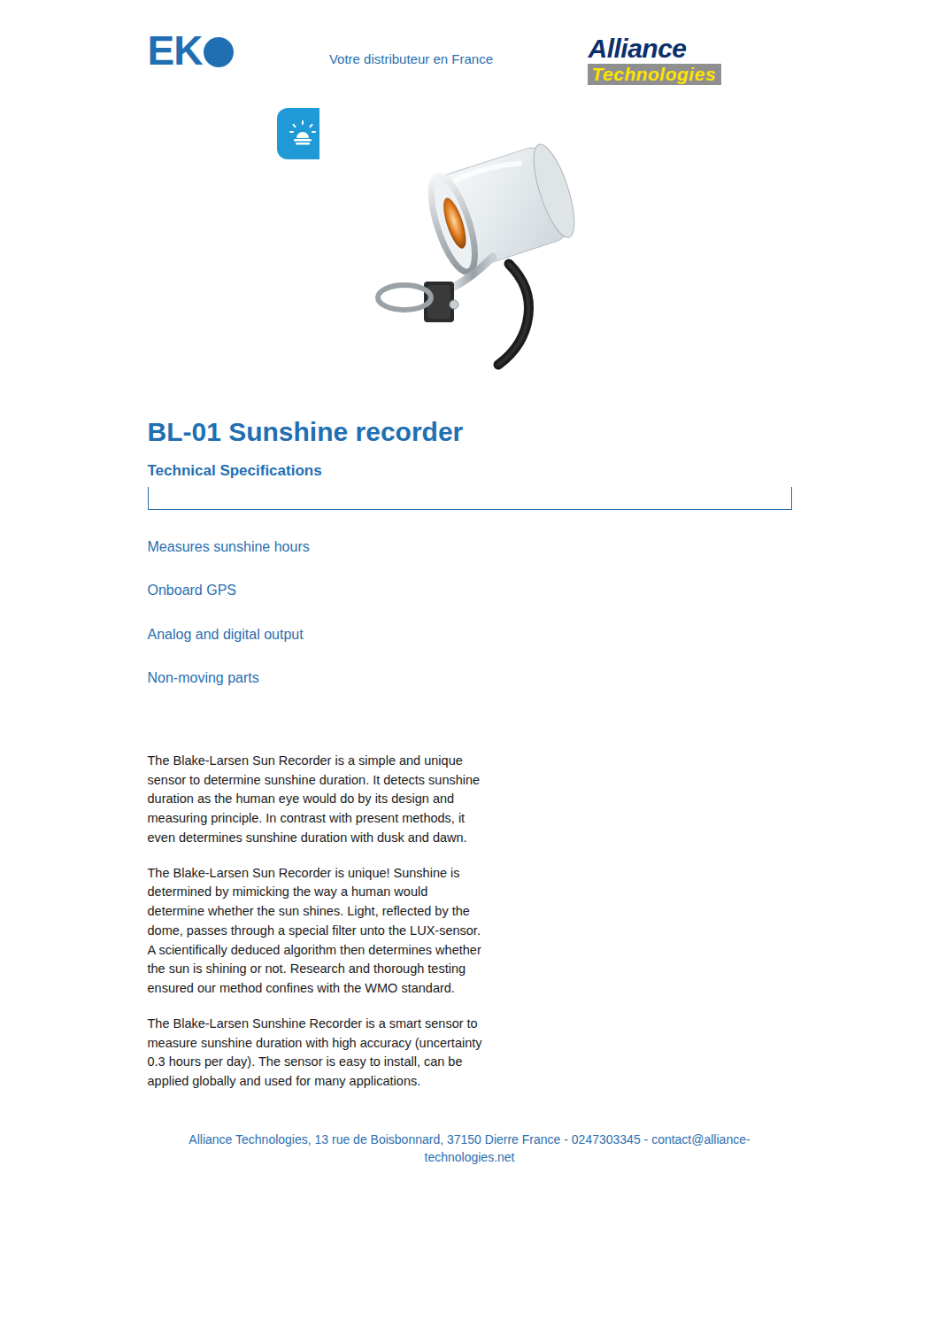EK
Votre distributeur en France
Alliance Technologies
BL-01 Sunshine recorder
Technical Specifications
Measures sunshine hours
Onboard GPS
Analog and digital output
Non-moving parts
The Blake-Larsen Sun Recorder is a simple and unique sensor to determine sunshine duration. It detects sunshine duration as the human eye would do by its design and measuring principle. In contrast with present methods, it even determines sunshine duration with dusk and dawn.
The Blake-Larsen Sun Recorder is unique! Sunshine is determined by mimicking the way a human would determine whether the sun shines. Light, reflected by the dome, passes through a special filter unto the LUX-sensor. A scientifically deduced algorithm then determines whether the sun is shining or not. Research and thorough testing ensured our method confines with the WMO standard.
The Blake-Larsen Sunshine Recorder is a smart sensor to measure sunshine duration with high accuracy (uncertainty 0.3 hours per day). The sensor is easy to install, can be applied globally and used for many applications.
Alliance Technologies, 13 rue de Boisbonnard, 37150 Dierre France - 0247303345 - contact@alliance-technologies.net